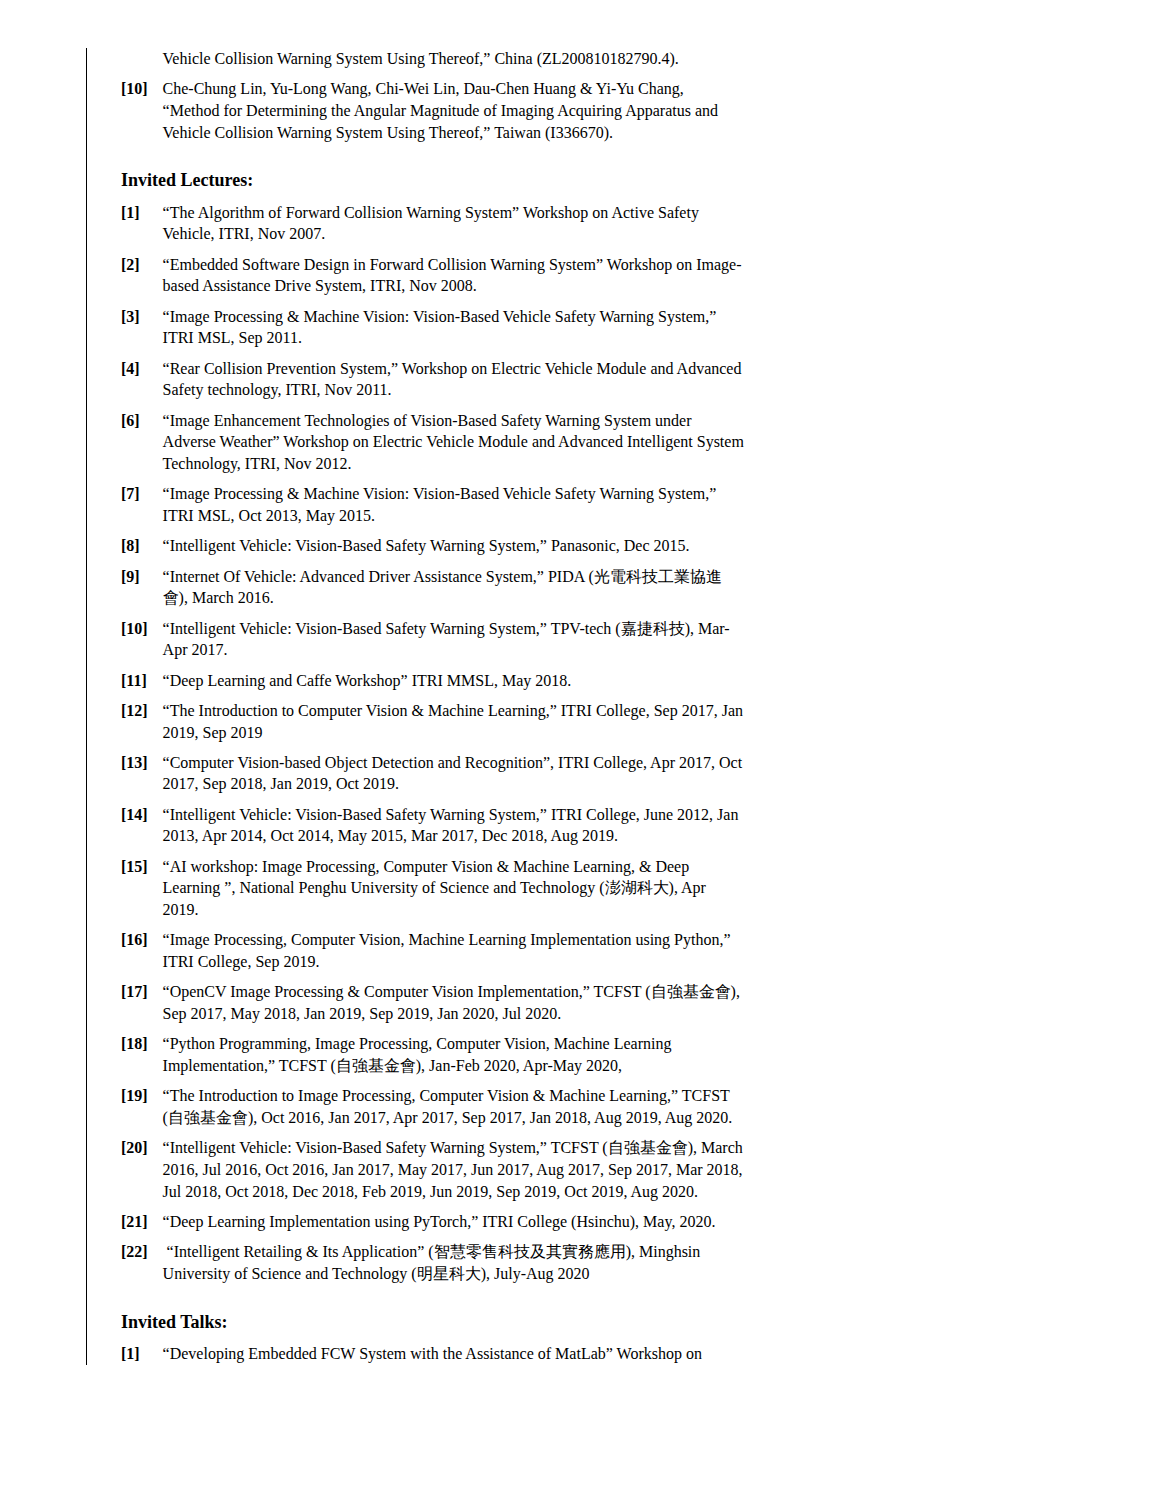Vehicle Collision Warning System Using Thereof,” China (ZL200810182790.4).
[10] Che-Chung Lin, Yu-Long Wang, Chi-Wei Lin, Dau-Chen Huang & Yi-Yu Chang, “Method for Determining the Angular Magnitude of Imaging Acquiring Apparatus and Vehicle Collision Warning System Using Thereof,” Taiwan (I336670).
Invited Lectures:
[1]“The Algorithm of Forward Collision Warning System” Workshop on Active Safety Vehicle, ITRI, Nov 2007.
[2]“Embedded Software Design in Forward Collision Warning System” Workshop on Image-based Assistance Drive System, ITRI, Nov 2008.
[3]“Image Processing & Machine Vision: Vision-Based Vehicle Safety Warning System,” ITRI MSL, Sep 2011.
[4]“Rear Collision Prevention System,” Workshop on Electric Vehicle Module and Advanced Safety technology, ITRI, Nov 2011.
[6]“Image Enhancement Technologies of Vision-Based Safety Warning System under Adverse Weather” Workshop on Electric Vehicle Module and Advanced Intelligent System Technology, ITRI, Nov 2012.
[7]“Image Processing & Machine Vision: Vision-Based Vehicle Safety Warning System,” ITRI MSL, Oct 2013, May 2015.
[8]“Intelligent Vehicle: Vision-Based Safety Warning System,” Panasonic, Dec 2015.
[9]“Internet Of Vehicle: Advanced Driver Assistance System,” PIDA (光電科技工業協進會), March 2016.
[10]“Intelligent Vehicle: Vision-Based Safety Warning System,” TPV-tech (嘉捷科技), Mar-Apr 2017.
[11]“Deep Learning and Caffe Workshop” ITRI MMSL, May 2018.
[12]“The Introduction to Computer Vision & Machine Learning,” ITRI College, Sep 2017, Jan 2019, Sep 2019
[13]“Computer Vision-based Object Detection and Recognition”, ITRI College, Apr 2017, Oct 2017, Sep 2018, Jan 2019, Oct 2019.
[14]“Intelligent Vehicle: Vision-Based Safety Warning System,” ITRI College, June 2012, Jan 2013, Apr 2014, Oct 2014, May 2015, Mar 2017, Dec 2018, Aug 2019.
[15]“AI workshop: Image Processing, Computer Vision & Machine Learning, & Deep Learning ”, National Penghu University of Science and Technology (澎湖科大), Apr 2019.
[16]“Image Processing, Computer Vision, Machine Learning Implementation using Python,” ITRI College, Sep 2019.
[17]“OpenCV Image Processing & Computer Vision Implementation,” TCFST (自強基金會), Sep 2017, May 2018, Jan 2019, Sep 2019, Jan 2020, Jul 2020.
[18]“Python Programming, Image Processing, Computer Vision, Machine Learning Implementation,” TCFST (自強基金會), Jan-Feb 2020, Apr-May 2020,
[19]“The Introduction to Image Processing, Computer Vision & Machine Learning,” TCFST (自強基金會), Oct 2016, Jan 2017, Apr 2017, Sep 2017, Jan 2018, Aug 2019, Aug 2020.
[20]“Intelligent Vehicle: Vision-Based Safety Warning System,” TCFST (自強基金會), March 2016, Jul 2016, Oct 2016, Jan 2017, May 2017, Jun 2017, Aug 2017, Sep 2017, Mar 2018, Jul 2018, Oct 2018, Dec 2018, Feb 2019, Jun 2019, Sep 2019, Oct 2019, Aug 2020.
[21]“Deep Learning Implementation using PyTorch,” ITRI College (Hsinchu), May, 2020.
[22] “Intelligent Retailing & Its Application” (智慧零售科技及其實務應用), Minghsin University of Science and Technology (明星科大), July-Aug 2020
Invited Talks:
[1]“Developing Embedded FCW System with the Assistance of MatLab” Workshop on